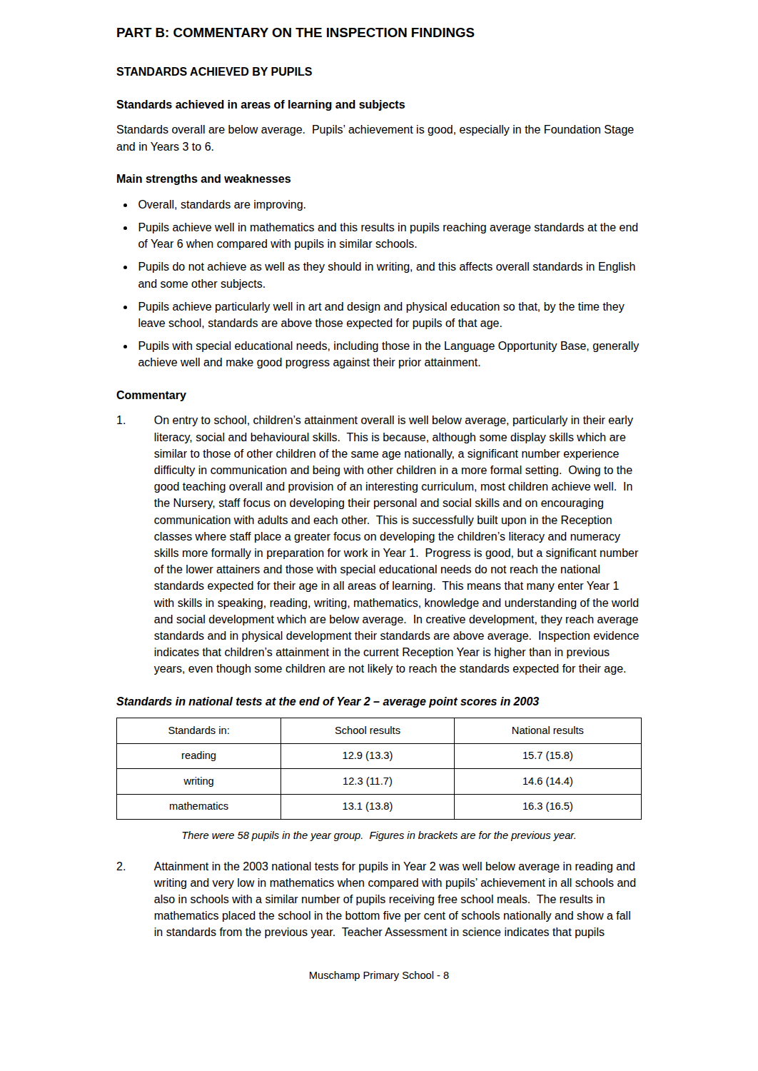PART B: COMMENTARY ON THE INSPECTION FINDINGS
STANDARDS ACHIEVED BY PUPILS
Standards achieved in areas of learning and subjects
Standards overall are below average. Pupils’ achievement is good, especially in the Foundation Stage and in Years 3 to 6.
Main strengths and weaknesses
Overall, standards are improving.
Pupils achieve well in mathematics and this results in pupils reaching average standards at the end of Year 6 when compared with pupils in similar schools.
Pupils do not achieve as well as they should in writing, and this affects overall standards in English and some other subjects.
Pupils achieve particularly well in art and design and physical education so that, by the time they leave school, standards are above those expected for pupils of that age.
Pupils with special educational needs, including those in the Language Opportunity Base, generally achieve well and make good progress against their prior attainment.
Commentary
1.
On entry to school, children’s attainment overall is well below average, particularly in their early literacy, social and behavioural skills. This is because, although some display skills which are similar to those of other children of the same age nationally, a significant number experience difficulty in communication and being with other children in a more formal setting. Owing to the good teaching overall and provision of an interesting curriculum, most children achieve well. In the Nursery, staff focus on developing their personal and social skills and on encouraging communication with adults and each other. This is successfully built upon in the Reception classes where staff place a greater focus on developing the children’s literacy and numeracy skills more formally in preparation for work in Year 1. Progress is good, but a significant number of the lower attainers and those with special educational needs do not reach the national standards expected for their age in all areas of learning. This means that many enter Year 1 with skills in speaking, reading, writing, mathematics, knowledge and understanding of the world and social development which are below average. In creative development, they reach average standards and in physical development their standards are above average. Inspection evidence indicates that children’s attainment in the current Reception Year is higher than in previous years, even though some children are not likely to reach the standards expected for their age.
Standards in national tests at the end of Year 2 – average point scores in 2003
| Standards in: | School results | National results |
| --- | --- | --- |
| reading | 12.9 (13.3) | 15.7 (15.8) |
| writing | 12.3 (11.7) | 14.6 (14.4) |
| mathematics | 13.1 (13.8) | 16.3 (16.5) |
There were 58 pupils in the year group. Figures in brackets are for the previous year.
2.
Attainment in the 2003 national tests for pupils in Year 2 was well below average in reading and writing and very low in mathematics when compared with pupils’ achievement in all schools and also in schools with a similar number of pupils receiving free school meals. The results in mathematics placed the school in the bottom five per cent of schools nationally and show a fall in standards from the previous year. Teacher Assessment in science indicates that pupils
Muschamp Primary School - 8